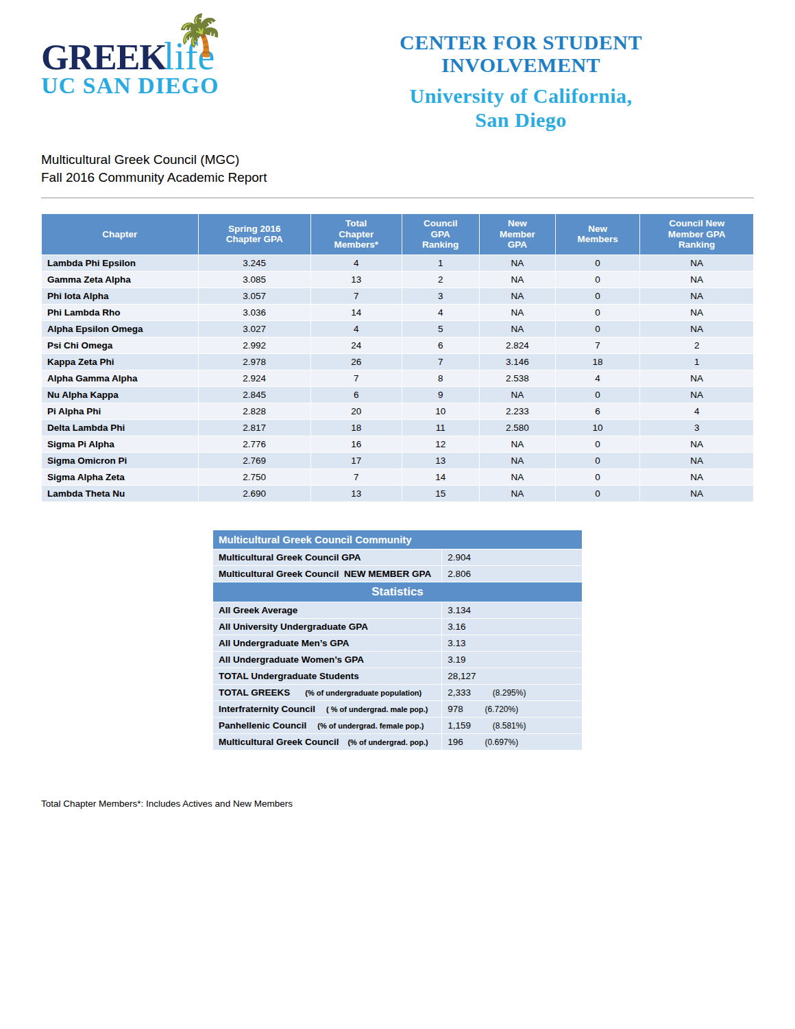🌴
GREEK life
UC SAN DIEGO
CENTER FOR STUDENT
INVOLVEMENT
University of California,
San Diego
Multicultural Greek Council (MGC)
Fall 2016 Community Academic Report
| Chapter | Spring 2016 Chapter GPA | Total Chapter Members* | Council GPA Ranking | New Member GPA | New Members | Council New Member GPA Ranking |
| --- | --- | --- | --- | --- | --- | --- |
| Lambda Phi Epsilon | 3.245 | 4 | 1 | NA | 0 | NA |
| Gamma Zeta Alpha | 3.085 | 13 | 2 | NA | 0 | NA |
| Phi Iota Alpha | 3.057 | 7 | 3 | NA | 0 | NA |
| Phi Lambda Rho | 3.036 | 14 | 4 | NA | 0 | NA |
| Alpha Epsilon Omega | 3.027 | 4 | 5 | NA | 0 | NA |
| Psi Chi Omega | 2.992 | 24 | 6 | 2.824 | 7 | 2 |
| Kappa Zeta Phi | 2.978 | 26 | 7 | 3.146 | 18 | 1 |
| Alpha Gamma Alpha | 2.924 | 7 | 8 | 2.538 | 4 | NA |
| Nu Alpha Kappa | 2.845 | 6 | 9 | NA | 0 | NA |
| Pi Alpha Phi | 2.828 | 20 | 10 | 2.233 | 6 | 4 |
| Delta Lambda Phi | 2.817 | 18 | 11 | 2.580 | 10 | 3 |
| Sigma Pi Alpha | 2.776 | 16 | 12 | NA | 0 | NA |
| Sigma Omicron Pi | 2.769 | 17 | 13 | NA | 0 | NA |
| Sigma Alpha Zeta | 2.750 | 7 | 14 | NA | 0 | NA |
| Lambda Theta Nu | 2.690 | 13 | 15 | NA | 0 | NA |
| Multicultural Greek Council Community |
| Multicultural Greek Council GPA | 2.904 |
| Multicultural Greek Council NEW MEMBER GPA | 2.806 |
| Statistics |
| All Greek Average | 3.134 |
| All University Undergraduate GPA | 3.16 |
| All Undergraduate Men’s GPA | 3.13 |
| All Undergraduate Women’s GPA | 3.19 |
| TOTAL Undergraduate Students | 28,127 |
| TOTAL GREEKS (% of undergraduate population) | 2,333 (8.295%) |
| Interfraternity Council ( % of undergrad. male pop.) | 978 (6.720%) |
| Panhellenic Council (% of undergrad. female pop.) | 1,159 (8.581%) |
| Multicultural Greek Council (% of undergrad. pop.) | 196 (0.697%) |
Total Chapter Members*: Includes Actives and New Members